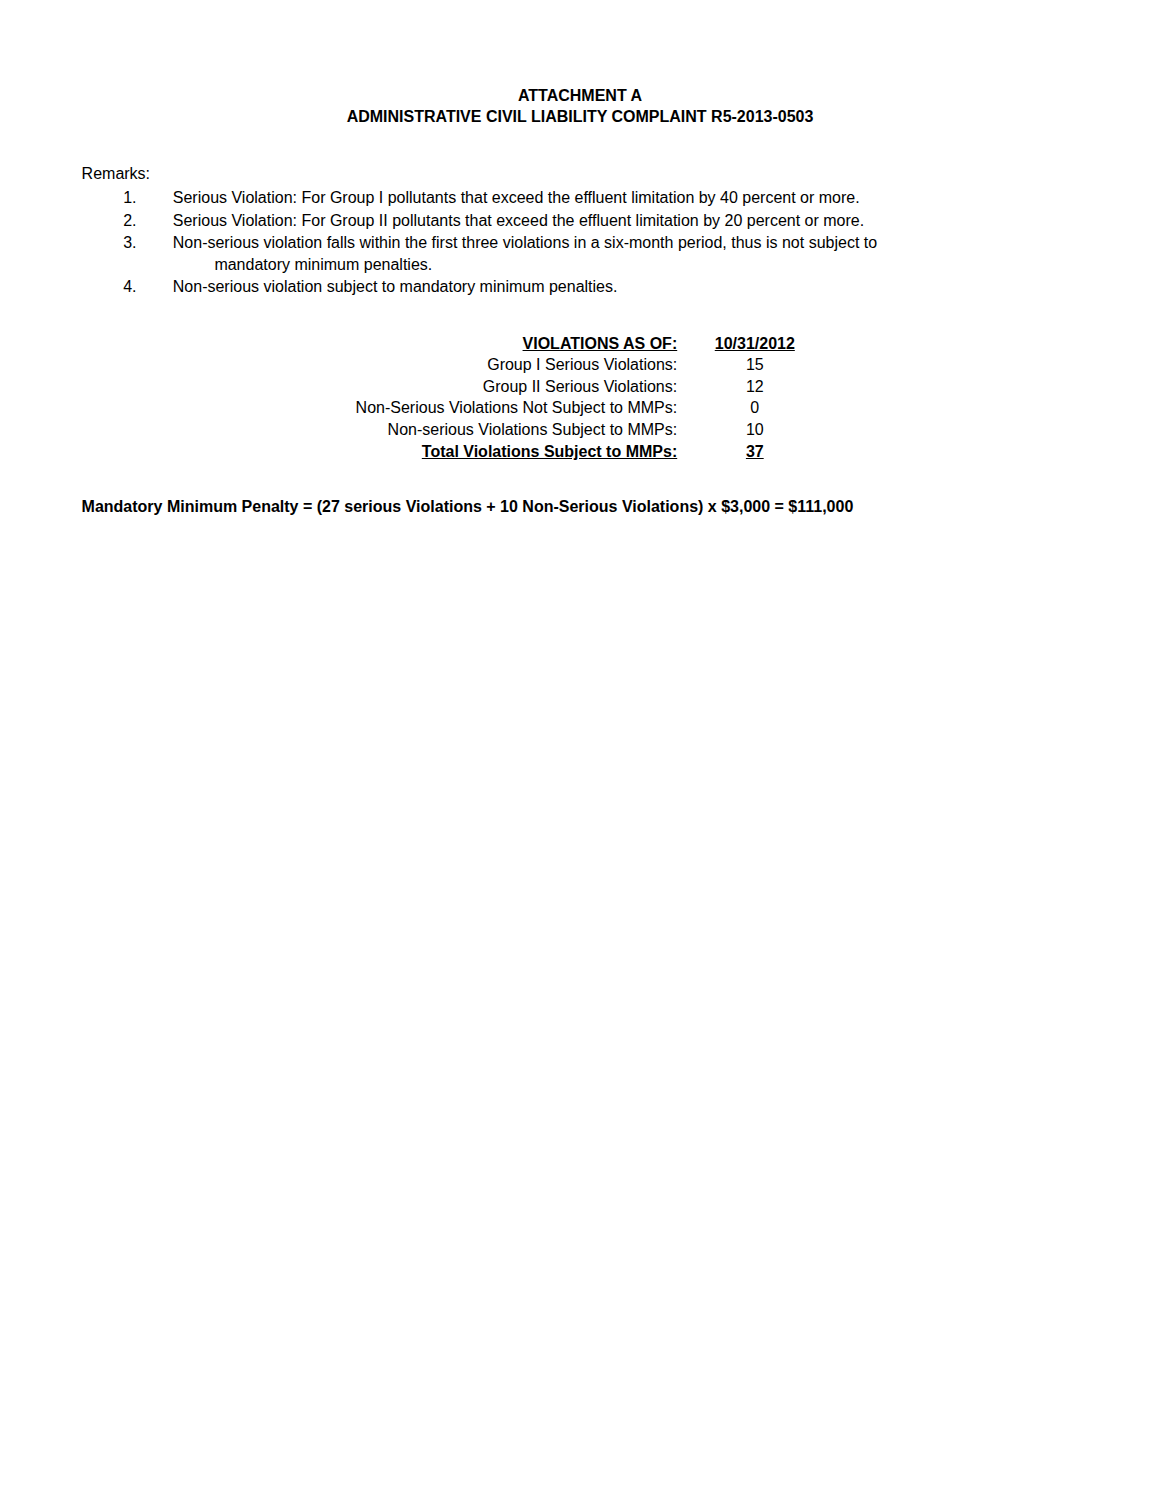ATTACHMENT A
ADMINISTRATIVE CIVIL LIABILITY COMPLAINT R5-2013-0503
Remarks:
Serious Violation: For Group I pollutants that exceed the effluent limitation by 40 percent or more.
Serious Violation: For Group II pollutants that exceed the effluent limitation by 20 percent or more.
Non-serious violation falls within the first three violations in a six-month period, thus is not subject tomandatory minimum penalties.
Non-serious violation subject to mandatory minimum penalties.
| VIOLATIONS AS OF: | 10/31/2012 |
| Group I Serious Violations: | 15 |
| Group II Serious Violations: | 12 |
| Non-Serious Violations Not Subject to MMPs: | 0 |
| Non-serious Violations Subject to MMPs: | 10 |
| Total Violations Subject to MMPs: | 37 |
Mandatory Minimum Penalty = (27 serious Violations + 10 Non-Serious Violations) x $3,000 = $111,000